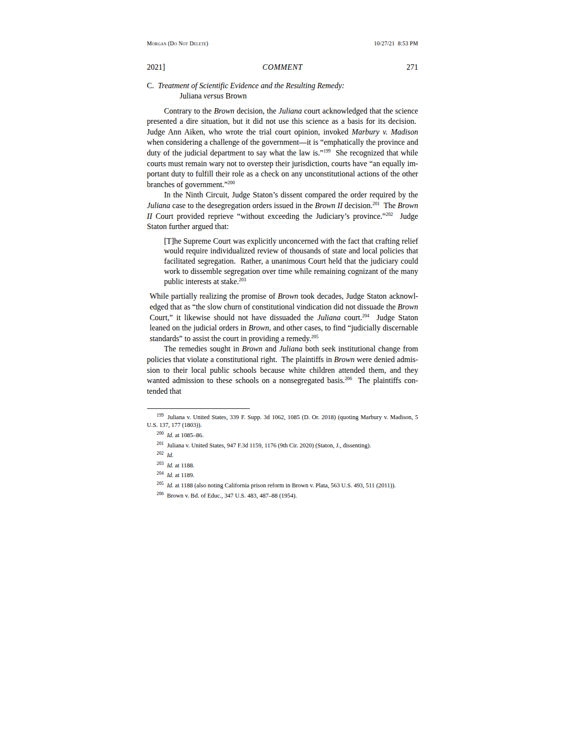Morgan (Do Not Delete) 10/27/21 8:53 PM
2021] COMMENT 271
C. Treatment of Scientific Evidence and the Resulting Remedy: Juliana versus Brown
Contrary to the Brown decision, the Juliana court acknowledged that the science presented a dire situation, but it did not use this science as a basis for its decision. Judge Ann Aiken, who wrote the trial court opinion, invoked Marbury v. Madison when considering a challenge of the government—it is “emphatically the province and duty of the judicial department to say what the law is.”199 She recognized that while courts must remain wary not to overstep their jurisdiction, courts have “an equally important duty to fulfill their role as a check on any unconstitutional actions of the other branches of government.”200
In the Ninth Circuit, Judge Staton’s dissent compared the order required by the Juliana case to the desegregation orders issued in the Brown II decision.201 The Brown II Court provided reprieve “without exceeding the Judiciary’s province.”202 Judge Staton further argued that:
[T]he Supreme Court was explicitly unconcerned with the fact that crafting relief would require individualized review of thousands of state and local policies that facilitated segregation. Rather, a unanimous Court held that the judiciary could work to dissemble segregation over time while remaining cognizant of the many public interests at stake.203
While partially realizing the promise of Brown took decades, Judge Staton acknowledged that as “the slow churn of constitutional vindication did not dissuade the Brown Court,” it likewise should not have dissuaded the Juliana court.204 Judge Staton leaned on the judicial orders in Brown, and other cases, to find “judicially discernable standards” to assist the court in providing a remedy.205
The remedies sought in Brown and Juliana both seek institutional change from policies that violate a constitutional right. The plaintiffs in Brown were denied admission to their local public schools because white children attended them, and they wanted admission to these schools on a nonsegregated basis.206 The plaintiffs contended that
199 Juliana v. United States, 339 F. Supp. 3d 1062, 1085 (D. Or. 2018) (quoting Marbury v. Madison, 5 U.S. 137, 177 (1803)).
200 Id. at 1085–86.
201 Juliana v. United States, 947 F.3d 1159, 1176 (9th Cir. 2020) (Staton, J., dissenting).
202 Id.
203 Id. at 1188.
204 Id. at 1189.
205 Id. at 1188 (also noting California prison reform in Brown v. Plata, 563 U.S. 493, 511 (2011)).
206 Brown v. Bd. of Educ., 347 U.S. 483, 487–88 (1954).